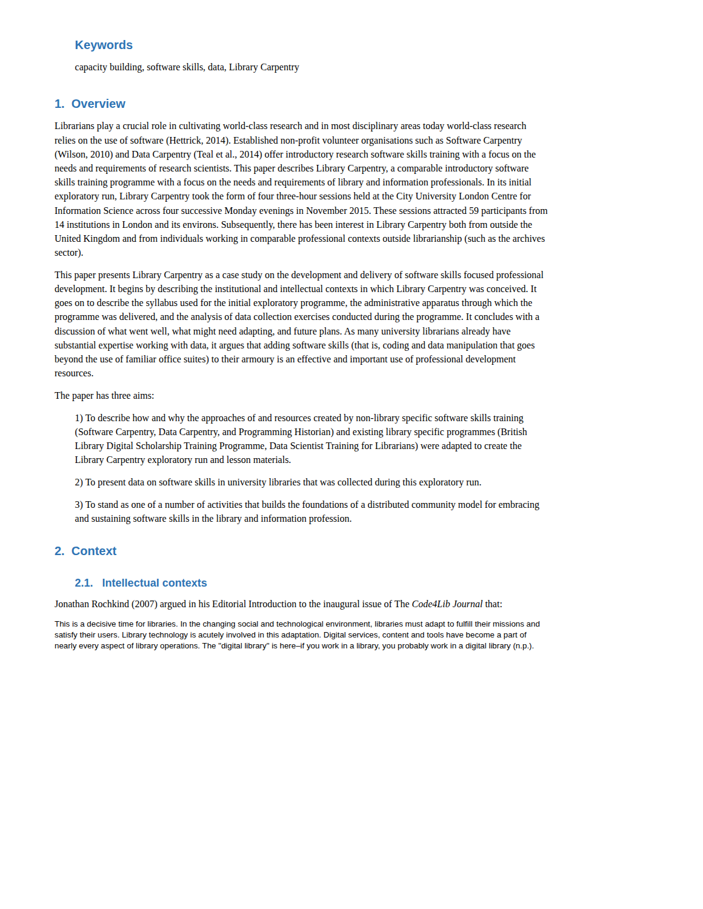Keywords
capacity building, software skills, data, Library Carpentry
1. Overview
Librarians play a crucial role in cultivating world-class research and in most disciplinary areas today world-class research relies on the use of software (Hettrick, 2014). Established non-profit volunteer organisations such as Software Carpentry (Wilson, 2010) and Data Carpentry (Teal et al., 2014) offer introductory research software skills training with a focus on the needs and requirements of research scientists. This paper describes Library Carpentry, a comparable introductory software skills training programme with a focus on the needs and requirements of library and information professionals. In its initial exploratory run, Library Carpentry took the form of four three-hour sessions held at the City University London Centre for Information Science across four successive Monday evenings in November 2015. These sessions attracted 59 participants from 14 institutions in London and its environs. Subsequently, there has been interest in Library Carpentry both from outside the United Kingdom and from individuals working in comparable professional contexts outside librarianship (such as the archives sector).
This paper presents Library Carpentry as a case study on the development and delivery of software skills focused professional development. It begins by describing the institutional and intellectual contexts in which Library Carpentry was conceived. It goes on to describe the syllabus used for the initial exploratory programme, the administrative apparatus through which the programme was delivered, and the analysis of data collection exercises conducted during the programme. It concludes with a discussion of what went well, what might need adapting, and future plans. As many university librarians already have substantial expertise working with data, it argues that adding software skills (that is, coding and data manipulation that goes beyond the use of familiar office suites) to their armoury is an effective and important use of professional development resources.
The paper has three aims:
1) To describe how and why the approaches of and resources created by non-library specific software skills training (Software Carpentry, Data Carpentry, and Programming Historian) and existing library specific programmes (British Library Digital Scholarship Training Programme, Data Scientist Training for Librarians) were adapted to create the Library Carpentry exploratory run and lesson materials.
2) To present data on software skills in university libraries that was collected during this exploratory run.
3) To stand as one of a number of activities that builds the foundations of a distributed community model for embracing and sustaining software skills in the library and information profession.
2. Context
2.1. Intellectual contexts
Jonathan Rochkind (2007) argued in his Editorial Introduction to the inaugural issue of The Code4Lib Journal that:
This is a decisive time for libraries. In the changing social and technological environment, libraries must adapt to fulfill their missions and satisfy their users. Library technology is acutely involved in this adaptation. Digital services, content and tools have become a part of nearly every aspect of library operations. The "digital library" is here–if you work in a library, you probably work in a digital library (n.p.).